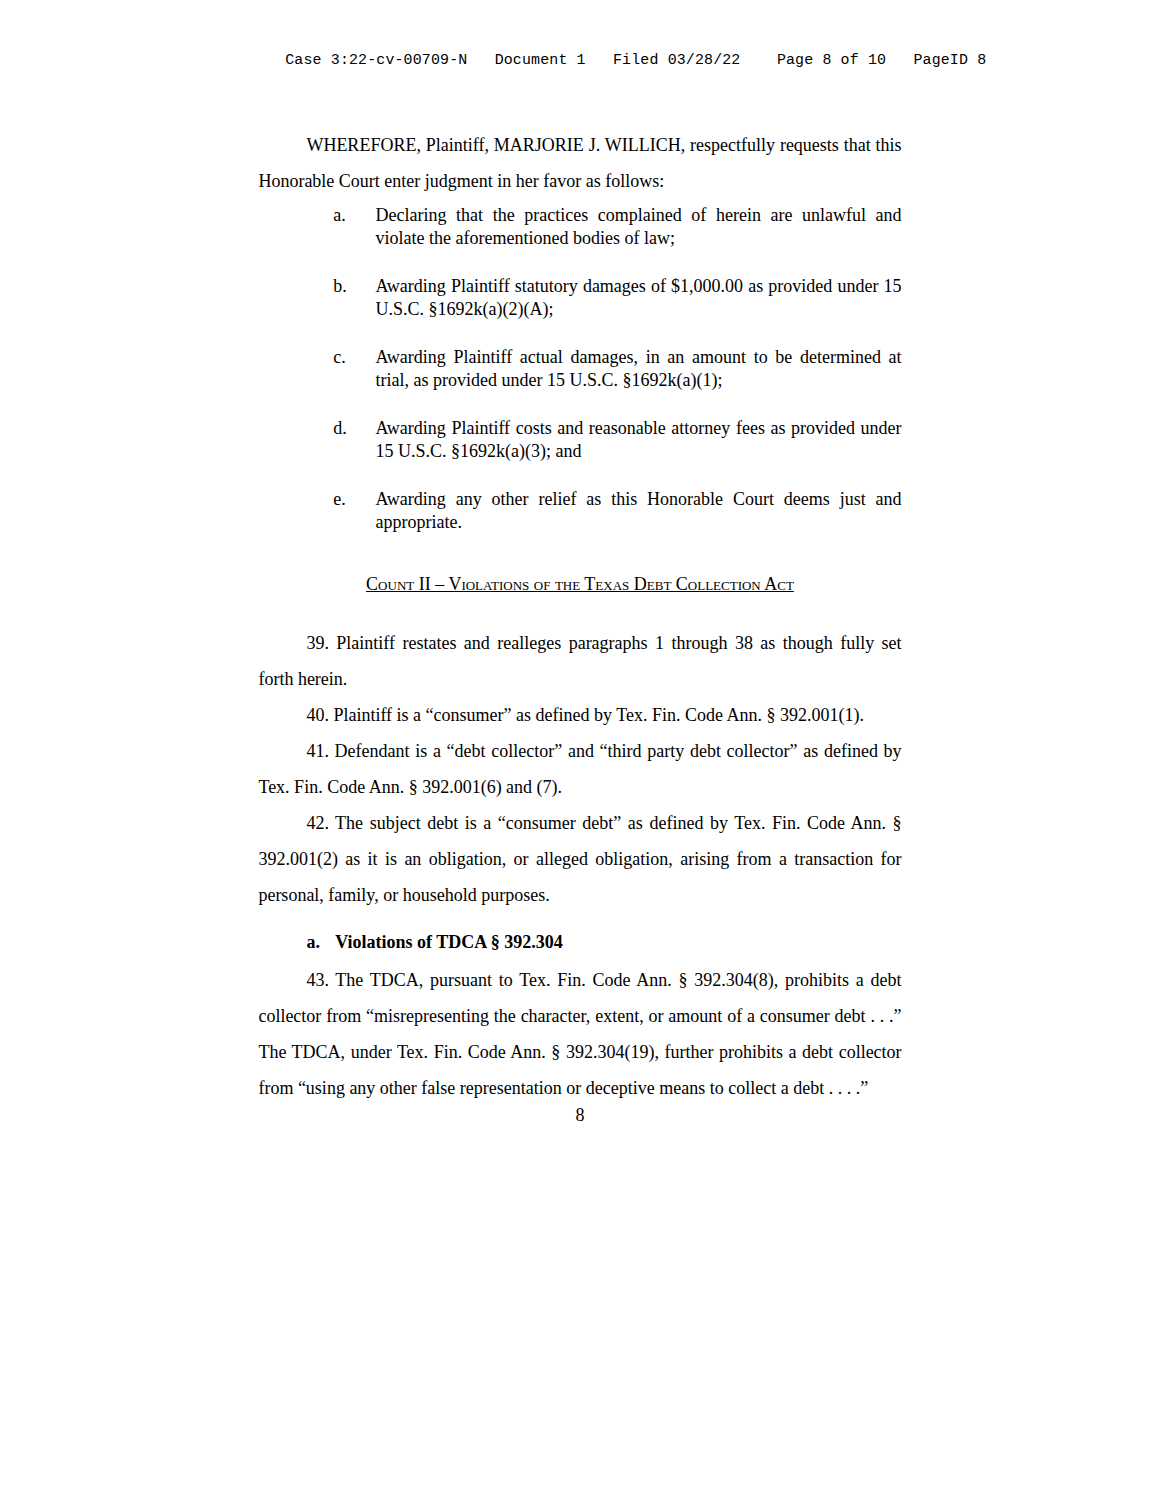Case 3:22-cv-00709-N Document 1 Filed 03/28/22 Page 8 of 10 PageID 8
WHEREFORE, Plaintiff, MARJORIE J. WILLICH, respectfully requests that this Honorable Court enter judgment in her favor as follows:
a. Declaring that the practices complained of herein are unlawful and violate the aforementioned bodies of law;
b. Awarding Plaintiff statutory damages of $1,000.00 as provided under 15 U.S.C. §1692k(a)(2)(A);
c. Awarding Plaintiff actual damages, in an amount to be determined at trial, as provided under 15 U.S.C. §1692k(a)(1);
d. Awarding Plaintiff costs and reasonable attorney fees as provided under 15 U.S.C. §1692k(a)(3); and
e. Awarding any other relief as this Honorable Court deems just and appropriate.
Count II – Violations of the Texas Debt Collection Act
39. Plaintiff restates and realleges paragraphs 1 through 38 as though fully set forth herein.
40. Plaintiff is a “consumer” as defined by Tex. Fin. Code Ann. § 392.001(1).
41. Defendant is a “debt collector” and “third party debt collector” as defined by Tex. Fin. Code Ann. § 392.001(6) and (7).
42. The subject debt is a “consumer debt” as defined by Tex. Fin. Code Ann. § 392.001(2) as it is an obligation, or alleged obligation, arising from a transaction for personal, family, or household purposes.
a. Violations of TDCA § 392.304
43. The TDCA, pursuant to Tex. Fin. Code Ann. § 392.304(8), prohibits a debt collector from “misrepresenting the character, extent, or amount of a consumer debt . . .” The TDCA, under Tex. Fin. Code Ann. § 392.304(19), further prohibits a debt collector from “using any other false representation or deceptive means to collect a debt . . . .”
8